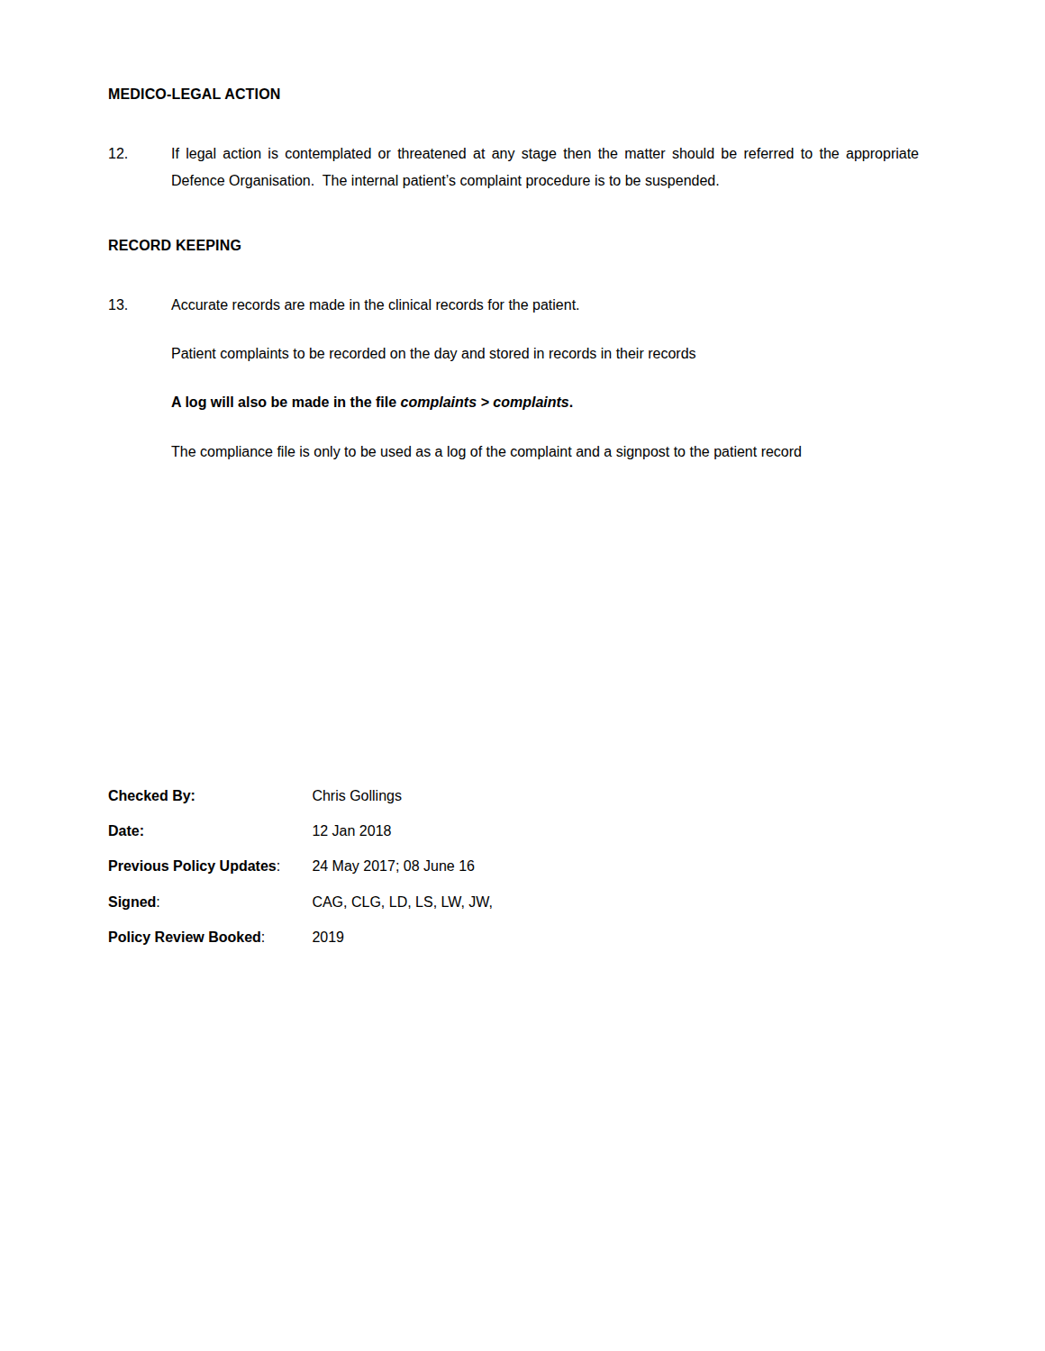MEDICO-LEGAL ACTION
12.
If legal action is contemplated or threatened at any stage then the matter should be referred to the appropriate Defence Organisation. The internal patient’s complaint procedure is to be suspended.
RECORD KEEPING
13.
Accurate records are made in the clinical records for the patient.
Patient complaints to be recorded on the day and stored in records in their records
A log will also be made in the file complaints > complaints.
The compliance file is only to be used as a log of the complaint and a signpost to the patient record
| Checked By: | Chris Gollings |
| Date: | 12 Jan 2018 |
| Previous Policy Updates : | 24 May 2017; 08 June 16 |
| Signed : | CAG, CLG, LD, LS, LW, JW, |
| Policy Review Booked : | 2019 |